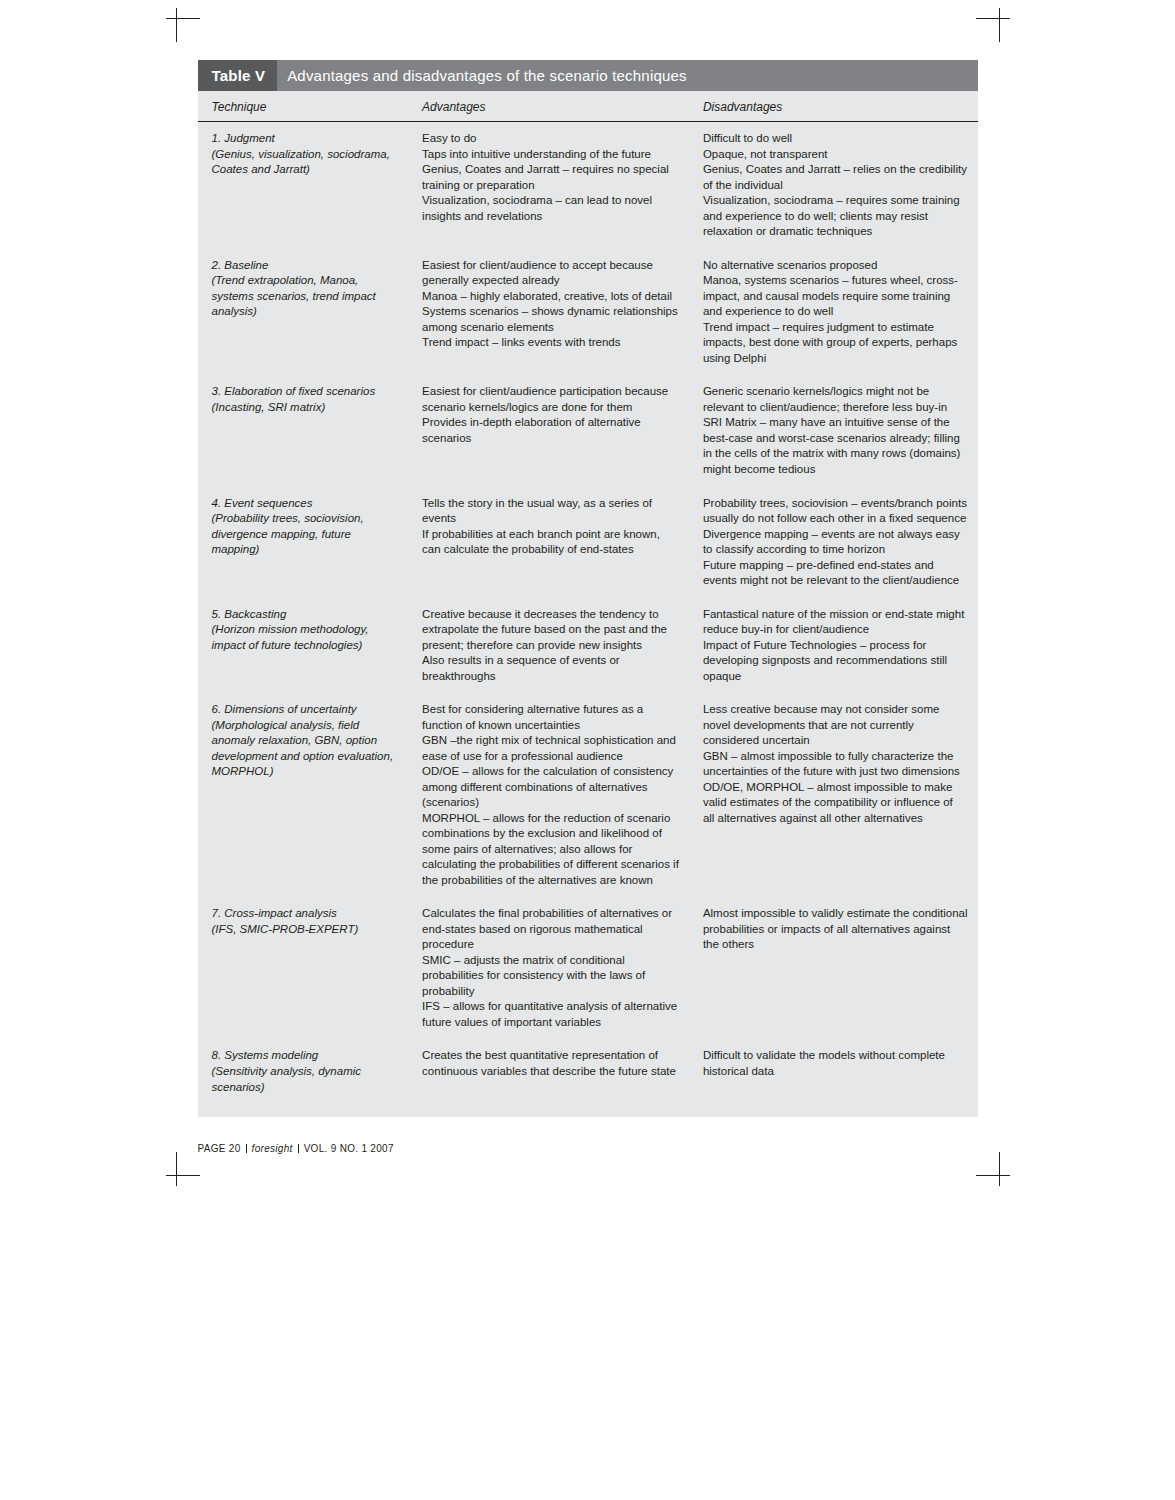Table V
Advantages and disadvantages of the scenario techniques
| Technique | Advantages | Disadvantages |
| --- | --- | --- |
| 1. Judgment (Genius, visualization, sociodrama, Coates and Jarratt) | Easy to do Taps into intuitive understanding of the future Genius, Coates and Jarratt – requires no special training or preparation Visualization, sociodrama – can lead to novel insights and revelations | Difficult to do well Opaque, not transparent Genius, Coates and Jarratt – relies on the credibility of the individual Visualization, sociodrama – requires some training and experience to do well; clients may resist relaxation or dramatic techniques |
| 2. Baseline (Trend extrapolation, Manoa, systems scenarios, trend impact analysis) | Easiest for client/audience to accept because generally expected already Manoa – highly elaborated, creative, lots of detail Systems scenarios – shows dynamic relationships among scenario elements Trend impact – links events with trends | No alternative scenarios proposed Manoa, systems scenarios – futures wheel, cross-impact, and causal models require some training and experience to do well Trend impact – requires judgment to estimate impacts, best done with group of experts, perhaps using Delphi |
| 3. Elaboration of fixed scenarios (Incasting, SRI matrix) | Easiest for client/audience participation because scenario kernels/logics are done for them Provides in-depth elaboration of alternative scenarios | Generic scenario kernels/logics might not be relevant to client/audience; therefore less buy-in SRI Matrix – many have an intuitive sense of the best-case and worst-case scenarios already; filling in the cells of the matrix with many rows (domains) might become tedious |
| 4. Event sequences (Probability trees, sociovision, divergence mapping, future mapping) | Tells the story in the usual way, as a series of events If probabilities at each branch point are known, can calculate the probability of end-states | Probability trees, sociovision – events/branch points usually do not follow each other in a fixed sequence Divergence mapping – events are not always easy to classify according to time horizon Future mapping – pre-defined end-states and events might not be relevant to the client/audience |
| 5. Backcasting (Horizon mission methodology, impact of future technologies) | Creative because it decreases the tendency to extrapolate the future based on the past and the present; therefore can provide new insights Also results in a sequence of events or breakthroughs | Fantastical nature of the mission or end-state might reduce buy-in for client/audience Impact of Future Technologies – process for developing signposts and recommendations still opaque |
| 6. Dimensions of uncertainty (Morphological analysis, field anomaly relaxation, GBN, option development and option evaluation, MORPHOL) | Best for considering alternative futures as a function of known uncertainties GBN –the right mix of technical sophistication and ease of use for a professional audience OD/OE – allows for the calculation of consistency among different combinations of alternatives (scenarios) MORPHOL – allows for the reduction of scenario combinations by the exclusion and likelihood of some pairs of alternatives; also allows for calculating the probabilities of different scenarios if the probabilities of the alternatives are known | Less creative because may not consider some novel developments that are not currently considered uncertain GBN – almost impossible to fully characterize the uncertainties of the future with just two dimensions OD/OE, MORPHOL – almost impossible to make valid estimates of the compatibility or influence of all alternatives against all other alternatives |
| 7. Cross-impact analysis (IFS, SMIC-PROB-EXPERT) | Calculates the final probabilities of alternatives or end-states based on rigorous mathematical procedure SMIC – adjusts the matrix of conditional probabilities for consistency with the laws of probability IFS – allows for quantitative analysis of alternative future values of important variables | Almost impossible to validly estimate the conditional probabilities or impacts of all alternatives against the others |
| 8. Systems modeling (Sensitivity analysis, dynamic scenarios) | Creates the best quantitative representation of continuous variables that describe the future state | Difficult to validate the models without complete historical data |
PAGE 20 foresight VOL. 9 NO. 1 2007